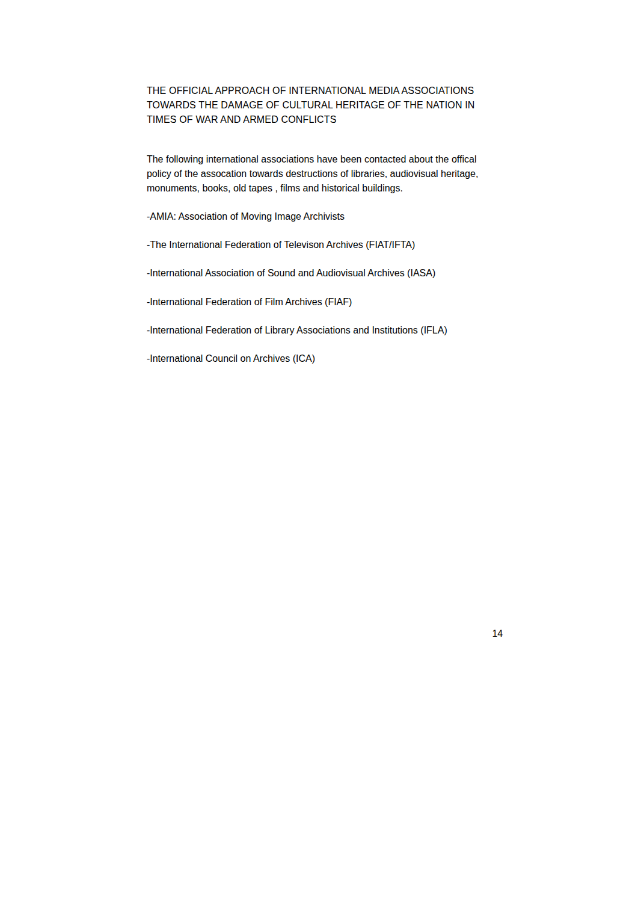The official approach of international media associations towards the damage of cultural heritage of the nation in times of war and armed conflicts
The following international associations have been contacted about the offical policy of the assocation towards destructions of libraries, audiovisual heritage, monuments, books, old tapes , films and historical buildings.
-AMIA: Association of Moving Image Archivists
-The International Federation of Televison Archives (FIAT/IFTA)
-International Association of Sound and Audiovisual Archives (IASA)
-International Federation of Film Archives (FIAF)
-International Federation of Library Associations and Institutions (IFLA)
-International Council on Archives (ICA)
14